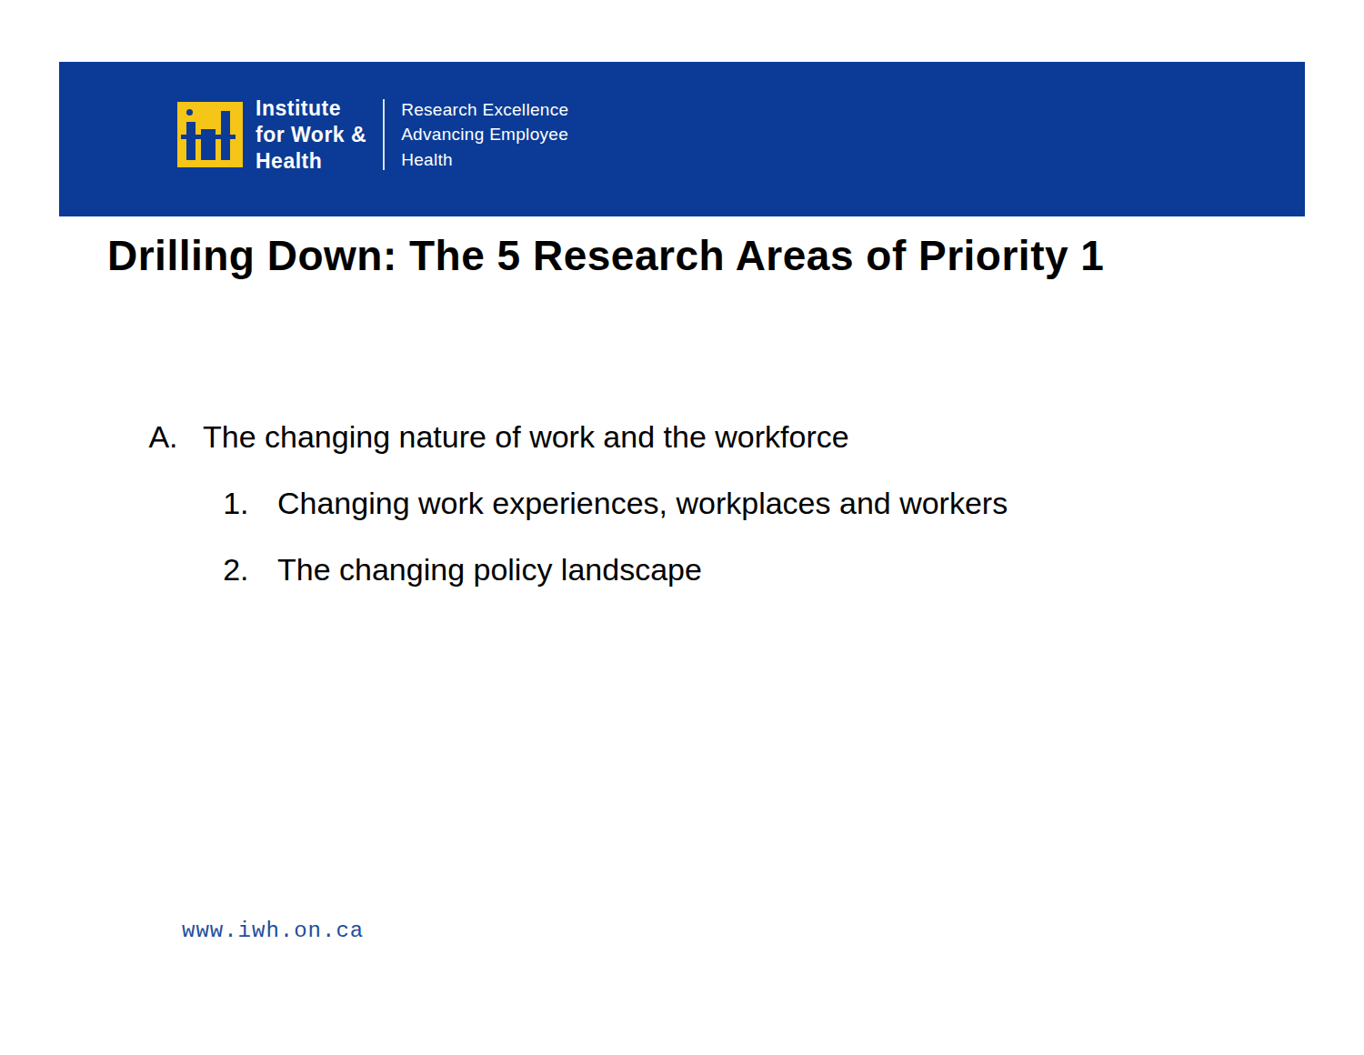Institute
for Work &
Health
Research Excellence
Advancing Employee
Health
Drilling Down: The 5 Research Areas of Priority 1
The changing nature of work and the workforce
Changing work experiences, workplaces and workers
The changing policy landscape
www.iwh.on.ca